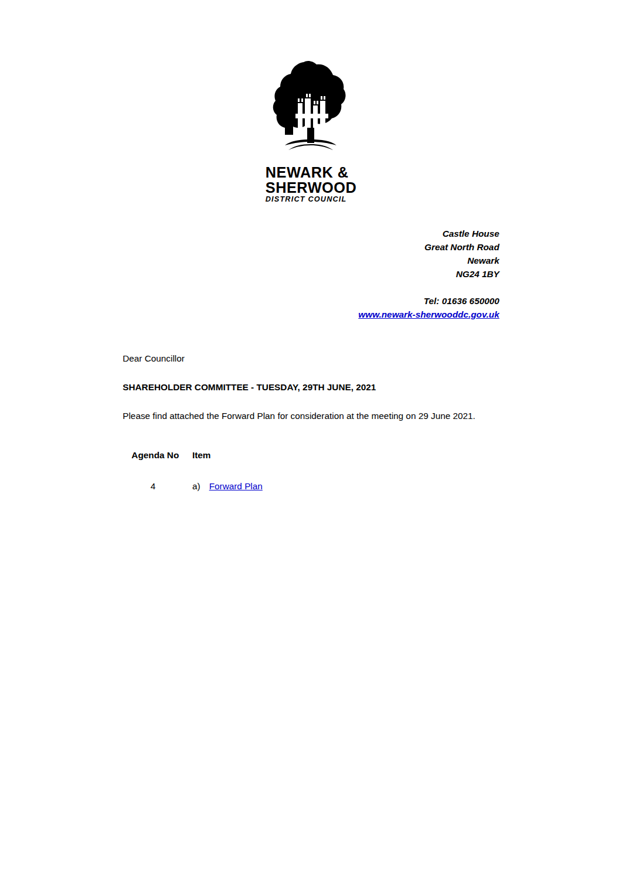NEWARK &
SHERWOOD
DISTRICT COUNCIL
Castle House
Great North Road
Newark
NG24 1BY
Tel: 01636 650000
www.newark-sherwooddc.gov.uk
Dear Councillor
Shareholder Committee - Tuesday, 29th June, 2021
Please find attached the Forward Plan for consideration at the meeting on 29 June 2021.
| Agenda No | Item |
| --- | --- |
| 4 | a) | Forward Plan |